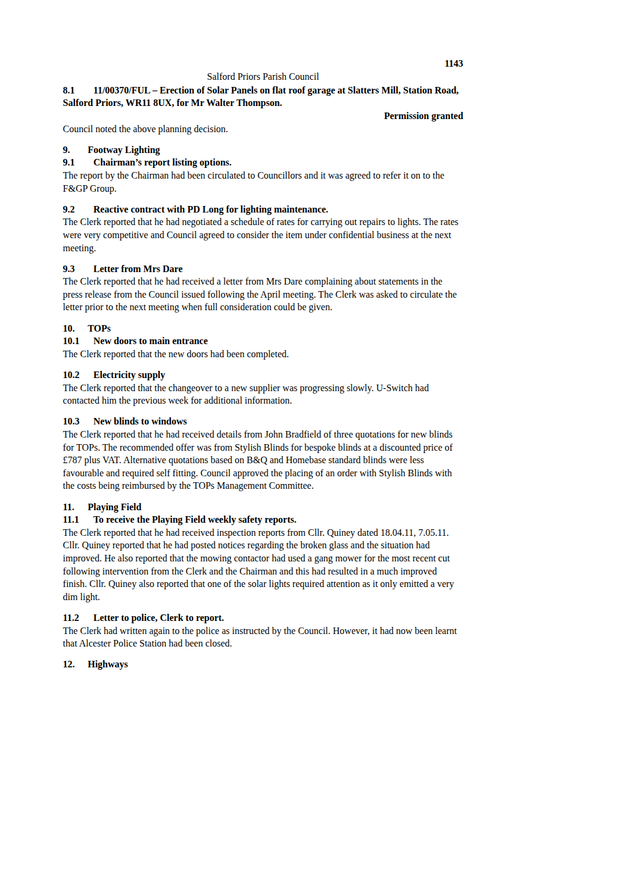1143
Salford Priors Parish Council
8.111/00370/FUL – Erection of Solar Panels on flat roof garage at Slatters Mill, Station Road, Salford Priors, WR11 8UX, for Mr Walter Thompson.
Permission granted
Council noted the above planning decision.
9. Footway Lighting
9.1 Chairman’s report listing options.
The report by the Chairman had been circulated to Councillors and it was agreed to refer it on to the F&GP Group.
9.2 Reactive contract with PD Long for lighting maintenance.
The Clerk reported that he had negotiated a schedule of rates for carrying out repairs to lights. The rates were very competitive and Council agreed to consider the item under confidential business at the next meeting.
9.3 Letter from Mrs Dare
The Clerk reported that he had received a letter from Mrs Dare complaining about statements in the press release from the Council issued following the April meeting. The Clerk was asked to circulate the letter prior to the next meeting when full consideration could be given.
10. TOPs
10.1 New doors to main entrance
The Clerk reported that the new doors had been completed.
10.2 Electricity supply
The Clerk reported that the changeover to a new supplier was progressing slowly. U-Switch had contacted him the previous week for additional information.
10.3 New blinds to windows
The Clerk reported that he had received details from John Bradfield of three quotations for new blinds for TOPs. The recommended offer was from Stylish Blinds for bespoke blinds at a discounted price of £787 plus VAT. Alternative quotations based on B&Q and Homebase standard blinds were less favourable and required self fitting. Council approved the placing of an order with Stylish Blinds with the costs being reimbursed by the TOPs Management Committee.
11. Playing Field
11.1 To receive the Playing Field weekly safety reports.
The Clerk reported that he had received inspection reports from Cllr. Quiney dated 18.04.11, 7.05.11. Cllr. Quiney reported that he had posted notices regarding the broken glass and the situation had improved. He also reported that the mowing contactor had used a gang mower for the most recent cut following intervention from the Clerk and the Chairman and this had resulted in a much improved finish. Cllr. Quiney also reported that one of the solar lights required attention as it only emitted a very dim light.
11.2 Letter to police, Clerk to report.
The Clerk had written again to the police as instructed by the Council. However, it had now been learnt that Alcester Police Station had been closed.
12. Highways